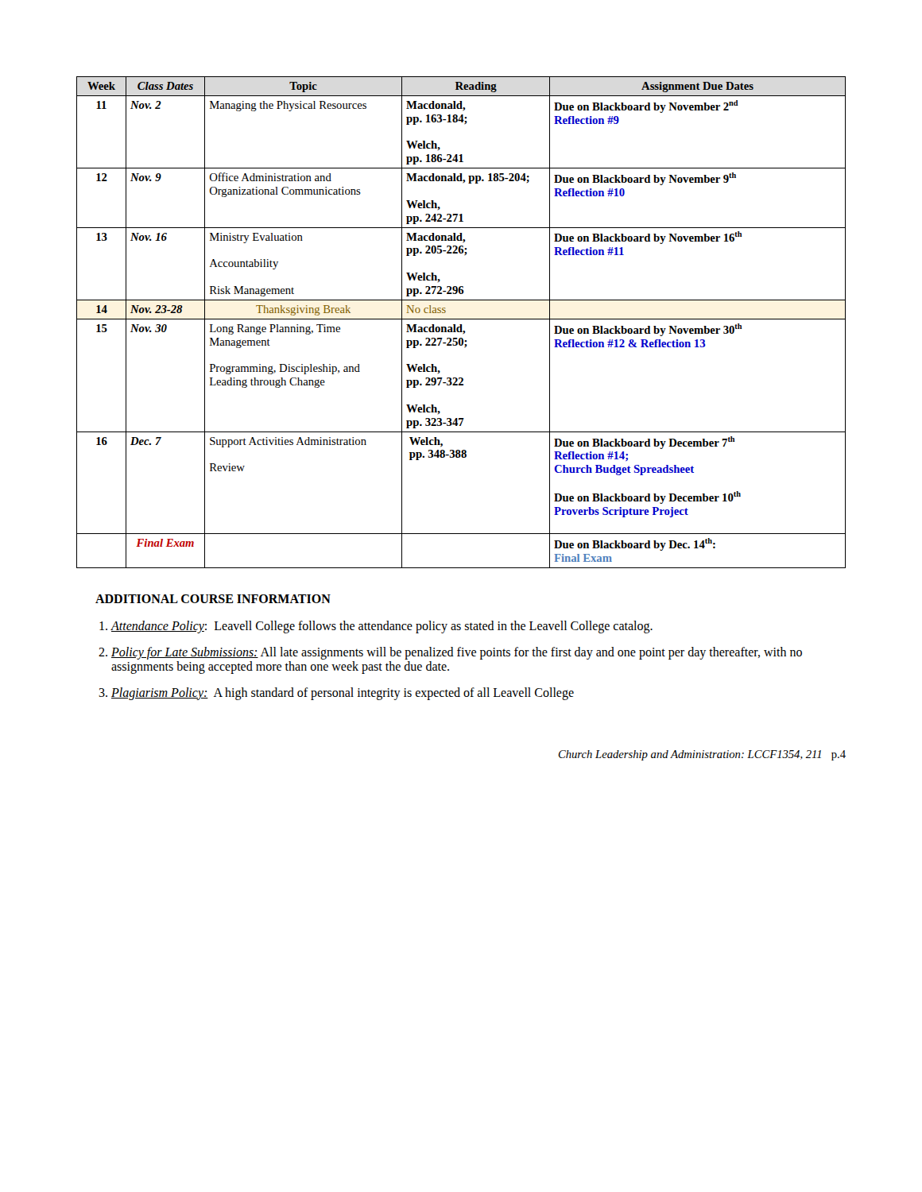| Week | Class Dates | Topic | Reading | Assignment Due Dates |
| --- | --- | --- | --- | --- |
| 11 | Nov. 2 | Managing the Physical Resources | Macdonald, pp. 163-184; Welch, pp. 186-241 | Due on Blackboard by November 2 nd Reflection #9 |
| 12 | Nov. 9 | Office Administration and Organizational Communications | Macdonald, pp. 185-204; Welch, pp. 242-271 | Due on Blackboard by November 9 th Reflection #10 |
| 13 | Nov. 16 | Ministry Evaluation Accountability Risk Management | Macdonald, pp. 205-226; Welch, pp. 272-296 | Due on Blackboard by November 16 th Reflection #11 |
| 14 | Nov. 23-28 | Thanksgiving Break | No class | |
| 15 | Nov. 30 | Long Range Planning, Time Management Programming, Discipleship, and Leading through Change | Macdonald, pp. 227-250; Welch, pp. 297-322 Welch, pp. 323-347 | Due on Blackboard by November 30 th Reflection #12 & Reflection 13 |
| 16 | Dec. 7 | Support Activities Administration Review | Welch, pp. 348-388 | Due on Blackboard by December 7 th Reflection #14; Church Budget Spreadsheet Due on Blackboard by December 10 th Proverbs Scripture Project |
| | Final Exam | | | Due on Blackboard by Dec. 14 th : Final Exam |
ADDITIONAL COURSE INFORMATION
Attendance Policy: Leavell College follows the attendance policy as stated in the Leavell College catalog.
Policy for Late Submissions: All late assignments will be penalized five points for the first day and one point per day thereafter, with no assignments being accepted more than one week past the due date.
Plagiarism Policy: A high standard of personal integrity is expected of all Leavell College
Church Leadership and Administration: LCCF1354, 211 p.4